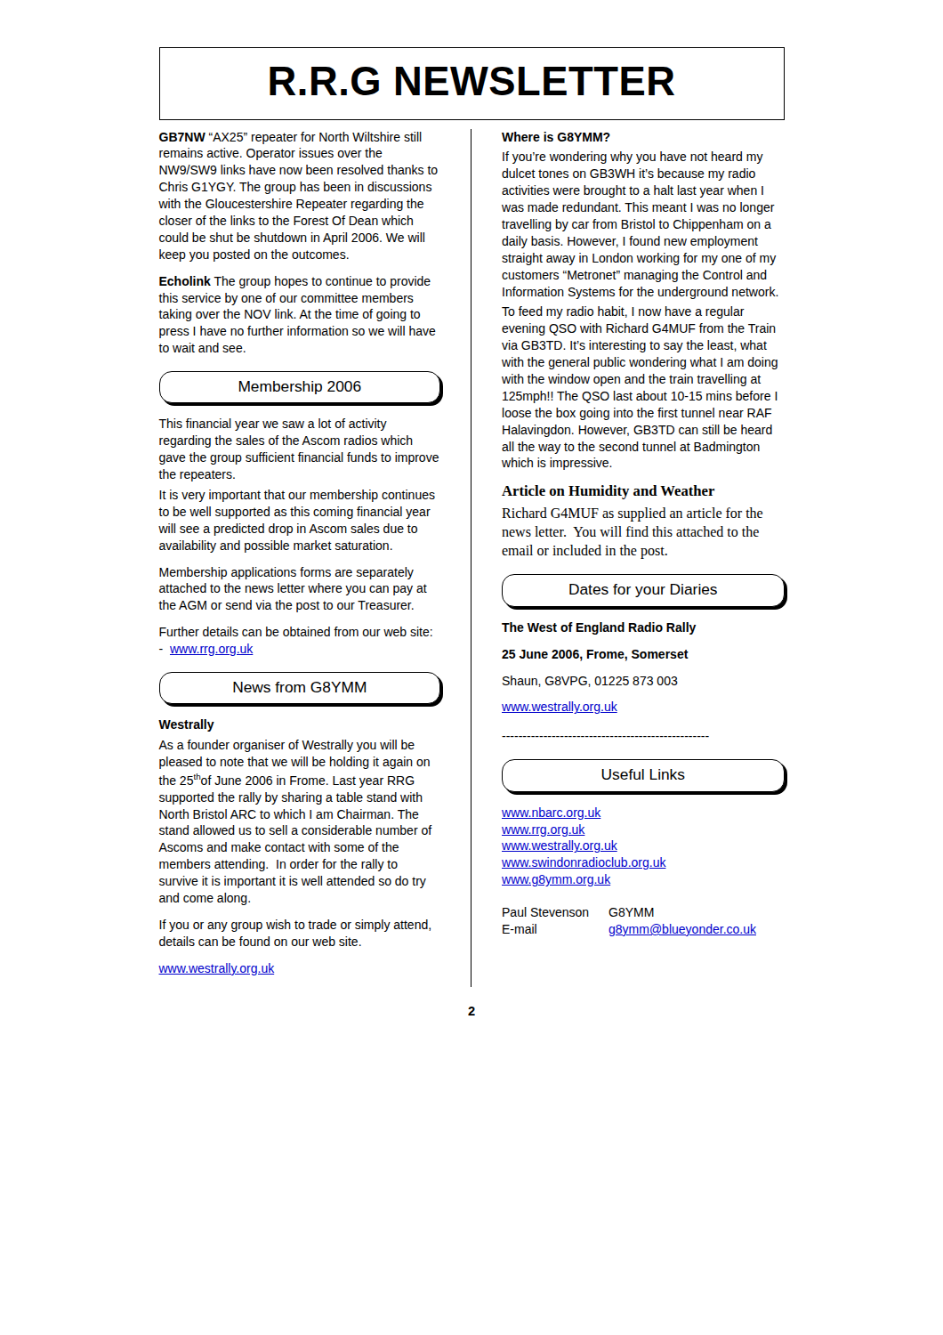R.R.G NEWSLETTER
GB7NW “AX25” repeater for North Wiltshire still remains active. Operator issues over the NW9/SW9 links have now been resolved thanks to Chris G1YGY. The group has been in discussions with the Gloucestershire Repeater regarding the closer of the links to the Forest Of Dean which could be shut be shutdown in April 2006. We will keep you posted on the outcomes.
Echolink The group hopes to continue to provide this service by one of our committee members taking over the NOV link. At the time of going to press I have no further information so we will have to wait and see.
Membership 2006
This financial year we saw a lot of activity regarding the sales of the Ascom radios which gave the group sufficient financial funds to improve the repeaters.
It is very important that our membership continues to be well supported as this coming financial year will see a predicted drop in Ascom sales due to availability and possible market saturation.
Membership applications forms are separately attached to the news letter where you can pay at the AGM or send via the post to our Treasurer.
Further details can be obtained from our web site: - www.rrg.org.uk
News from G8YMM
Westrally
As a founder organiser of Westrally you will be pleased to note that we will be holding it again on the 25thof June 2006 in Frome. Last year RRG supported the rally by sharing a table stand with North Bristol ARC to which I am Chairman. The stand allowed us to sell a considerable number of Ascoms and make contact with some of the members attending. In order for the rally to survive it is important it is well attended so do try and come along.
If you or any group wish to trade or simply attend, details can be found on our web site.
www.westrally.org.uk
Where is G8YMM?
If you’re wondering why you have not heard my dulcet tones on GB3WH it’s because my radio activities were brought to a halt last year when I was made redundant. This meant I was no longer travelling by car from Bristol to Chippenham on a daily basis. However, I found new employment straight away in London working for my one of my customers “Metronet” managing the Control and Information Systems for the underground network.
To feed my radio habit, I now have a regular evening QSO with Richard G4MUF from the Train via GB3TD. It’s interesting to say the least, what with the general public wondering what I am doing with the window open and the train travelling at 125mph!! The QSO last about 10-15 mins before I loose the box going into the first tunnel near RAF Halavingdon. However, GB3TD can still be heard all the way to the second tunnel at Badmington which is impressive.
Article on Humidity and Weather
Richard G4MUF as supplied an article for the news letter. You will find this attached to the email or included in the post.
Dates for your Diaries
The West of England Radio Rally
25 June 2006, Frome, Somerset
Shaun, G8VPG, 01225 873 003
www.westrally.org.uk
--------------------------------------------------
Useful Links
www.nbarc.org.uk www.rrg.org.uk www.westrally.org.uk www.swindonradioclub.org.uk www.g8ymm.org.uk
Paul Stevenson G8YMM
E-mail g8ymm@blueyonder.co.uk
2